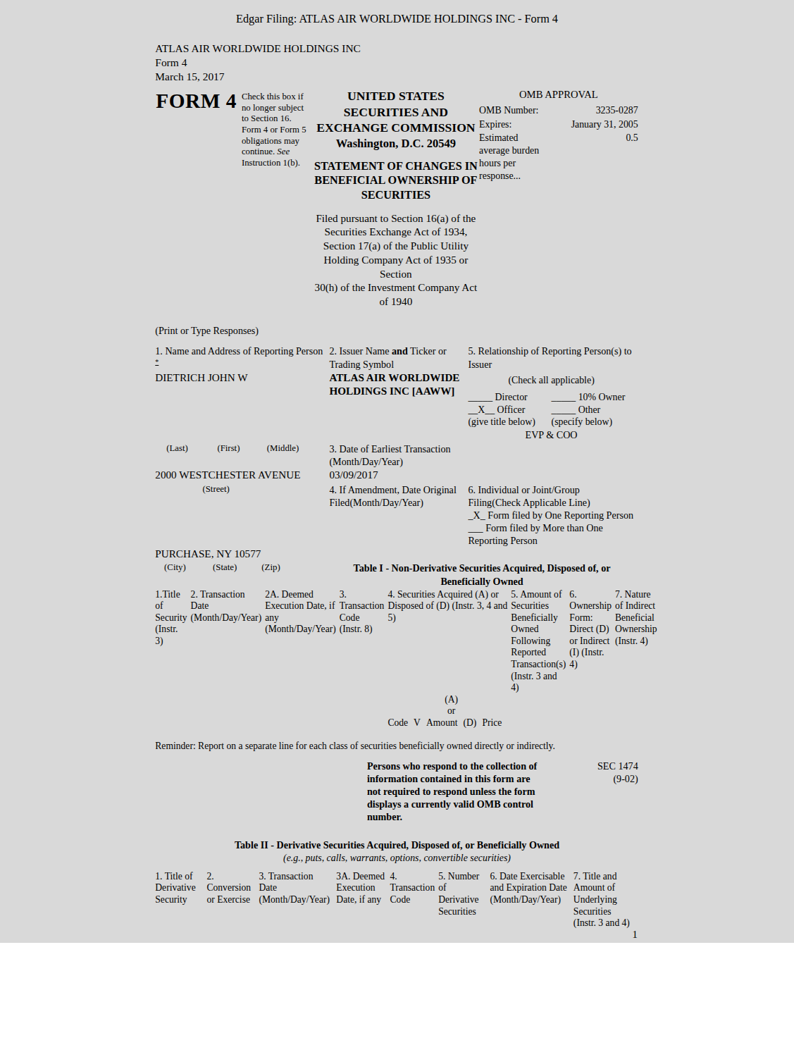Edgar Filing: ATLAS AIR WORLDWIDE HOLDINGS INC - Form 4
ATLAS AIR WORLDWIDE HOLDINGS INC
Form 4
March 15, 2017
| FORM 4 | Check this box if no longer subject to Section 16. Form 4 or Form 5 obligations may continue. See Instruction 1(b). | UNITED STATES SECURITIES AND EXCHANGE COMMISSION Washington, D.C. 20549 STATEMENT OF CHANGES IN BENEFICIAL OWNERSHIP OF SECURITIES Filed pursuant to Section 16(a) of the Securities Exchange Act of 1934, Section 17(a) of the Public Utility Holding Company Act of 1935 or Section 30(h) of the Investment Company Act of 1940 | OMB APPROVAL / OMB Number: / 3235-0287 / / Expires: / January 31, 2005 / / Estimated average burden hours per response... / 0.5 / |
(Print or Type Responses)
| 1. Name and Address of Reporting Person * DIETRICH JOHN W | 2. Issuer Name and Ticker or Trading Symbol ATLAS AIR WORLDWIDE HOLDINGS INC [AAWW] | 5. Relationship of Reporting Person(s) to Issuer (Check all applicable) / _____ Director / _____ 10% Owner / / __X__ Officer (give title below) / _____ Other (specify below) / EVP & COO |
| (Last) (First) (Middle) | 3. Date of Earliest Transaction (Month/Day/Year) | |
| 2000 WESTCHESTER AVENUE | 03/09/2017 | |
| (Street) | 4. If Amendment, Date Original Filed(Month/Day/Year) | 6. Individual or Joint/Group Filing(Check Applicable Line) _X_ Form filed by One Reporting Person ___ Form filed by More than One Reporting Person |
| PURCHASE, NY 10577 | | |
| (City) (State) (Zip) | Table I - Non-Derivative Securities Acquired, Disposed of, or Beneficially Owned |
| 1.Title of Security (Instr. 3) | 2. Transaction Date (Month/Day/Year) | 2A. Deemed Execution Date, if any (Month/Day/Year) | 3. Transaction Code (Instr. 8) | 4. Securities Acquired (A) or Disposed of (D) (Instr. 3, 4 and 5) | 5. Amount of Securities Beneficially Owned Following Reported Transaction(s) (Instr. 3 and 4) | 6. Ownership Form: Direct (D) or Indirect (I) (Instr. 4) | 7. Nature of Indirect Beneficial Ownership (Instr. 4) |
| | | | | / / (A) or / / Code / V / Amount / (D) / Price / | | | |
Reminder: Report on a separate line for each class of securities beneficially owned directly or indirectly.
| | Persons who respond to the collection of information contained in this form are not required to respond unless the form displays a currently valid OMB control number. | SEC 1474 (9-02) |
Table II - Derivative Securities Acquired, Disposed of, or Beneficially Owned
(e.g., puts, calls, warrants, options, convertible securities)
| 1. Title of Derivative Security | 2. Conversion or Exercise | 3. Transaction Date (Month/Day/Year) | 3A. Deemed Execution Date, if any | 4. Transaction Code | 5. Number of Derivative Securities | 6. Date Exercisable and Expiration Date (Month/Day/Year) | 7. Title and Amount of Underlying Securities (Instr. 3 and 4) |
1